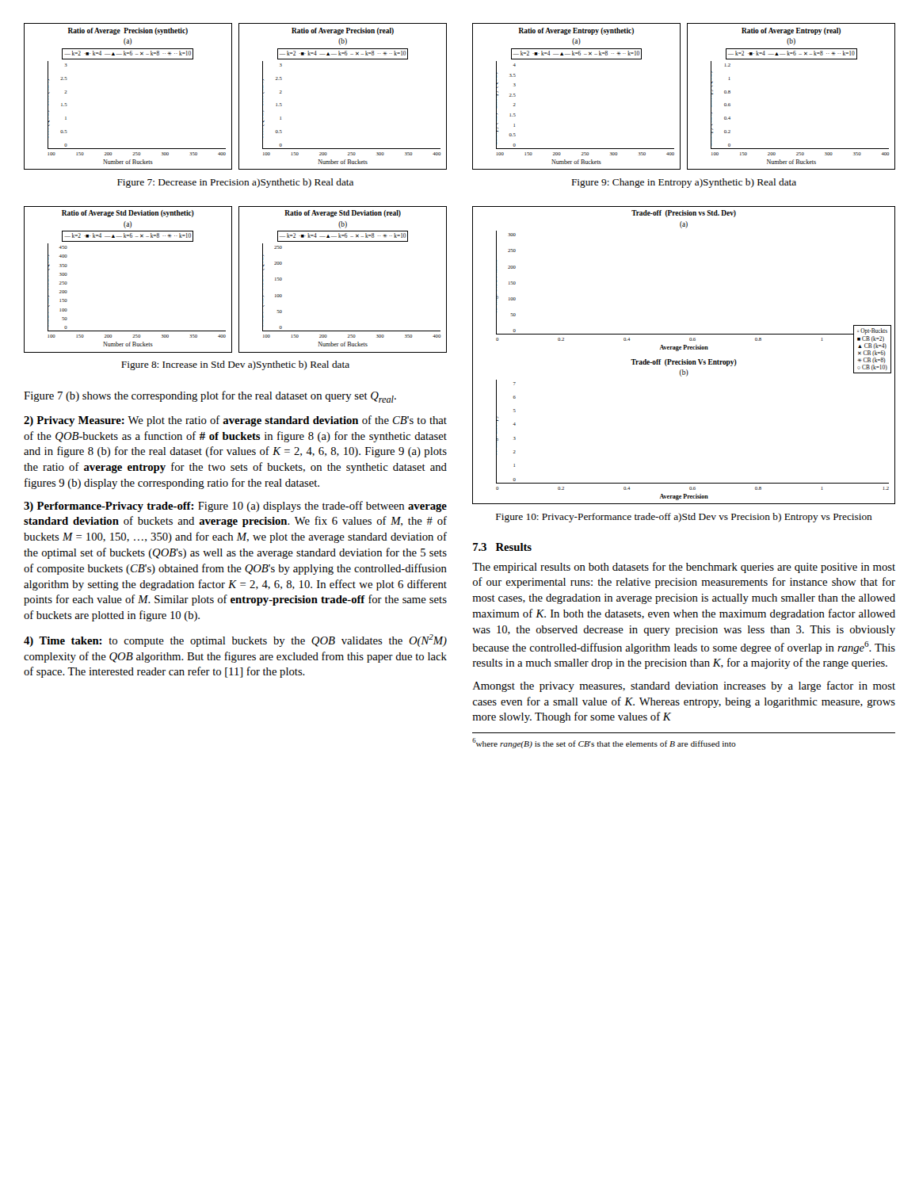Ratio of Average Precision (synthetic)
(a)
— k=2 ·■· k=4 —▲— k=6 – ✕ – k=8 ·· ✳ ·· k=10
32.521.510.50
Prec (QOB) / Prec (CB's)
100150200250300350400
Number of Buckets
Ratio of Average Precision (real)
(b)
— k=2 ·■· k=4 —▲— k=6 – ✕ – k=8 ·· ✳ ·· k=10
32.521.510.50
Prec (QOB) / Prec (CB's)
100150200250300350400
Number of Buckets
Figure 7: Decrease in Precision a)Synthetic b) Real data
Ratio of Average Std Deviation (synthetic)
(a)
— k=2 ·■· k=4 —▲— k=6 – ✕ – k=8 ·· ✳ ·· k=10
450400350300250200150100500
Std Dev (CB) / Std Dev (QOB)
100150200250300350400
Number of Buckets
Ratio of Average Std Deviation (real)
(b)
— k=2 ·■· k=4 —▲— k=6 – ✕ – k=8 ·· ✳ ·· k=10
250200150100500
Std Dev (CB) / Std Dev (QOB)
100150200250300350400
Number of Buckets
Figure 8: Increase in Std Dev a)Synthetic b) Real data
Figure 7 (b) shows the corresponding plot for the real dataset on query set Qreal.
2) Privacy Measure: We plot the ratio of average standard deviation of the CB's to that of the QOB-buckets as a function of # of buckets in figure 8 (a) for the synthetic dataset and in figure 8 (b) for the real dataset (for values of K = 2, 4, 6, 8, 10). Figure 9 (a) plots the ratio of average entropy for the two sets of buckets, on the synthetic dataset and figures 9 (b) display the corresponding ratio for the real dataset.
3) Performance-Privacy trade-off: Figure 10 (a) displays the trade-off between average standard deviation of buckets and average precision. We fix 6 values of M, the # of buckets M = 100, 150, …, 350) and for each M, we plot the average standard deviation of the optimal set of buckets (QOB's) as well as the average standard deviation for the 5 sets of composite buckets (CB's) obtained from the QOB's by applying the controlled-diffusion algorithm by setting the degradation factor K = 2, 4, 6, 8, 10. In effect we plot 6 different points for each value of M. Similar plots of entropy-precision trade-off for the same sets of buckets are plotted in figure 10 (b).
4) Time taken: to compute the optimal buckets by the QOB validates the O(N2M) complexity of the QOB algorithm. But the figures are excluded from this paper due to lack of space. The interested reader can refer to [11] for the plots.
Ratio of Average Entropy (synthetic)
(a)
— k=2 ·■· k=4 —▲— k=6 – ✕ – k=8 ·· ✳ ·· k=10
43.532.521.510.50
Entropy (CB) / Entropy (QOB)
100150200250300350400
Number of Buckets
Ratio of Average Entropy (real)
(b)
— k=2 ·■· k=4 —▲— k=6 – ✕ – k=8 ·· ✳ ·· k=10
1.210.80.60.40.20
Entropy (CBs) / Entropy (QOB)
100150200250300350400
Number of Buckets
Figure 9: Change in Entropy a)Synthetic b) Real data
Trade-off (Precision vs Std. Dev)
(a)
300250200150100500
Average Std Deviation
00.20.40.60.811.2
Average Precision
Trade-off (Precision Vs Entropy)
(b)
76543210
Average Entropy
00.20.40.60.811.2
Average Precision
▫ Opt-Buckts
■ CB (k=2)
▲ CB (k=4)
✕ CB (k=6)
✳ CB (k=8)
○ CB (k=10)
Figure 10: Privacy-Performance trade-off a)Std Dev vs Precision b) Entropy vs Precision
7.3 Results
The empirical results on both datasets for the benchmark queries are quite positive in most of our experimental runs: the relative precision measurements for instance show that for most cases, the degradation in average precision is actually much smaller than the allowed maximum of K. In both the datasets, even when the maximum degradation factor allowed was 10, the observed decrease in query precision was less than 3. This is obviously because the controlled-diffusion algorithm leads to some degree of overlap in range6. This results in a much smaller drop in the precision than K, for a majority of the range queries.
Amongst the privacy measures, standard deviation increases by a large factor in most cases even for a small value of K. Whereas entropy, being a logarithmic measure, grows more slowly. Though for some values of K
6where range(B) is the set of CB's that the elements of B are diffused into